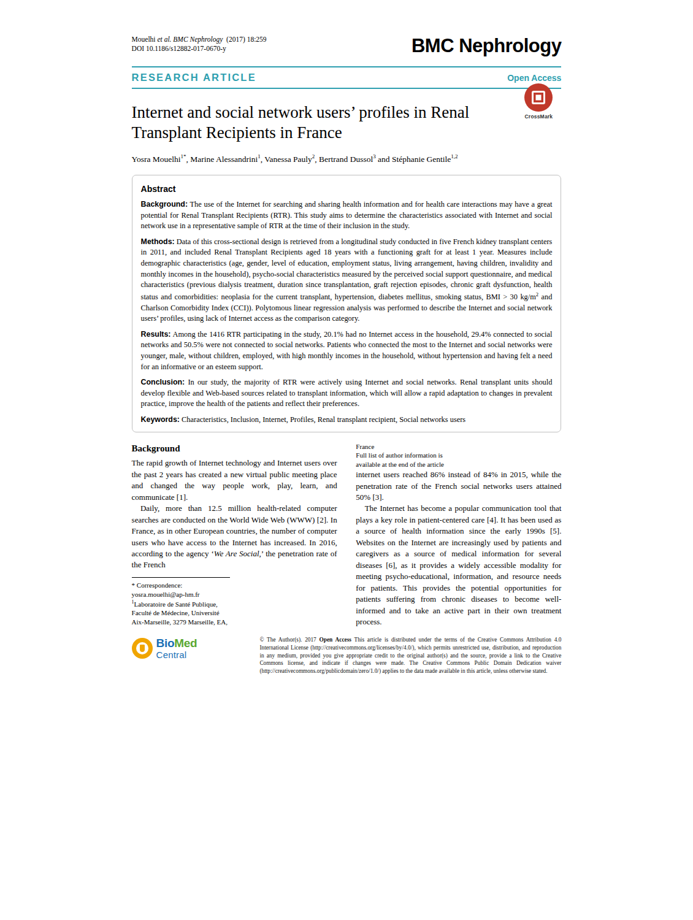Mouelhi et al. BMC Nephrology (2017) 18:259
DOI 10.1186/s12882-017-0670-y
BMC Nephrology
RESEARCH ARTICLE
Open Access
CrossMark
Internet and social network users’ profiles in Renal Transplant Recipients in France
Yosra Mouelhi1*, Marine Alessandrini1, Vanessa Pauly2, Bertrand Dussol3 and Stéphanie Gentile1,2
Abstract
Background: The use of the Internet for searching and sharing health information and for health care interactions may have a great potential for Renal Transplant Recipients (RTR). This study aims to determine the characteristics associated with Internet and social network use in a representative sample of RTR at the time of their inclusion in the study.
Methods: Data of this cross-sectional design is retrieved from a longitudinal study conducted in five French kidney transplant centers in 2011, and included Renal Transplant Recipients aged 18 years with a functioning graft for at least 1 year. Measures include demographic characteristics (age, gender, level of education, employment status, living arrangement, having children, invalidity and monthly incomes in the household), psycho-social characteristics measured by the perceived social support questionnaire, and medical characteristics (previous dialysis treatment, duration since transplantation, graft rejection episodes, chronic graft dysfunction, health status and comorbidities: neoplasia for the current transplant, hypertension, diabetes mellitus, smoking status, BMI > 30 kg/m2 and Charlson Comorbidity Index (CCI)). Polytomous linear regression analysis was performed to describe the Internet and social network users’ profiles, using lack of Internet access as the comparison category.
Results: Among the 1416 RTR participating in the study, 20.1% had no Internet access in the household, 29.4% connected to social networks and 50.5% were not connected to social networks. Patients who connected the most to the Internet and social networks were younger, male, without children, employed, with high monthly incomes in the household, without hypertension and having felt a need for an informative or an esteem support.
Conclusion: In our study, the majority of RTR were actively using Internet and social networks. Renal transplant units should develop flexible and Web-based sources related to transplant information, which will allow a rapid adaptation to changes in prevalent practice, improve the health of the patients and reflect their preferences.
Keywords: Characteristics, Inclusion, Internet, Profiles, Renal transplant recipient, Social networks users
Background
The rapid growth of Internet technology and Internet users over the past 2 years has created a new virtual public meeting place and changed the way people work, play, learn, and communicate [1].
Daily, more than 12.5 million health-related computer searches are conducted on the World Wide Web (WWW) [2]. In France, as in other European countries, the number of computer users who have access to the Internet has increased. In 2016, according to the agency ‘We Are Social,’ the penetration rate of the French
* Correspondence: yosra.mouelhi@ap-hm.fr
1Laboratoire de Santé Publique, Faculté de Médecine, Université Aix-Marseille, 3279 Marseille, EA, France
Full list of author information is available at the end of the article
internet users reached 86% instead of 84% in 2015, while the penetration rate of the French social networks users attained 50% [3].
The Internet has become a popular communication tool that plays a key role in patient-centered care [4]. It has been used as a source of health information since the early 1990s [5]. Websites on the Internet are increasingly used by patients and caregivers as a source of medical information for several diseases [6], as it provides a widely accessible modality for meeting psycho-educational, information, and resource needs for patients. This provides the potential opportunities for patients suffering from chronic diseases to become well-informed and to take an active part in their own treatment process.
BioMed
Central
© The Author(s). 2017 Open Access This article is distributed under the terms of the Creative Commons Attribution 4.0 International License (http://creativecommons.org/licenses/by/4.0/), which permits unrestricted use, distribution, and reproduction in any medium, provided you give appropriate credit to the original author(s) and the source, provide a link to the Creative Commons license, and indicate if changes were made. The Creative Commons Public Domain Dedication waiver (http://creativecommons.org/publicdomain/zero/1.0/) applies to the data made available in this article, unless otherwise stated.